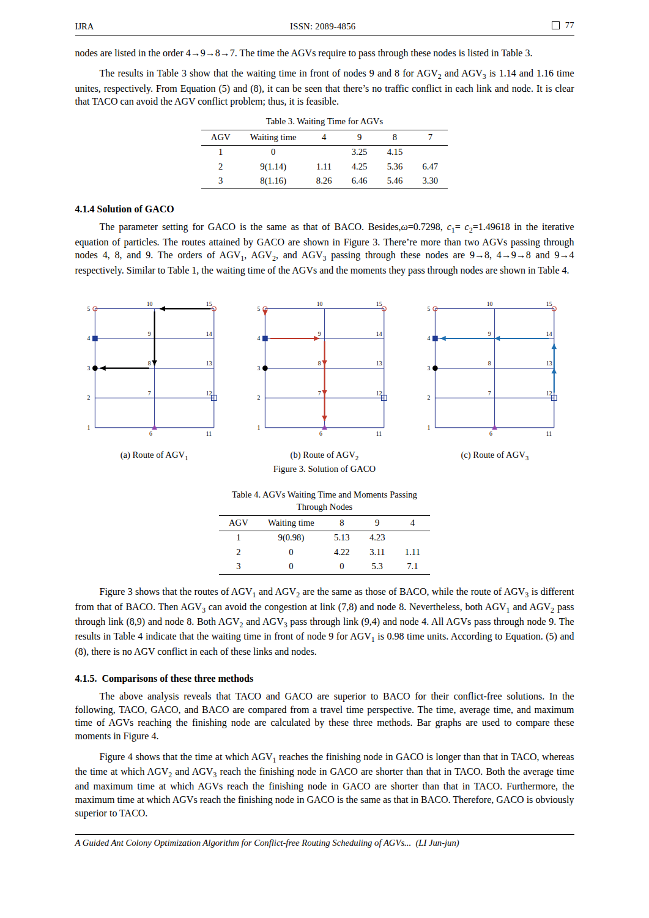IJRA
ISSN: 2089-4856
77
nodes are listed in the order 4→9→8→7. The time the AGVs require to pass through these nodes is listed in Table 3.
The results in Table 3 show that the waiting time in front of nodes 9 and 8 for AGV2 and AGV3 is 1.14 and 1.16 time unites, respectively. From Equation (5) and (8), it can be seen that there’s no traffic conflict in each link and node. It is clear that TACO can avoid the AGV conflict problem; thus, it is feasible.
Table 3. Waiting Time for AGVs
| AGV | Waiting time | 4 | 9 | 8 | 7 |
| --- | --- | --- | --- | --- | --- |
| 1 | 0 | | 3.25 | 4.15 | |
| 2 | 9(1.14) | 1.11 | 4.25 | 5.36 | 6.47 |
| 3 | 8(1.16) | 8.26 | 6.46 | 5.46 | 3.30 |
4.1.4 Solution of GACO
The parameter setting for GACO is the same as that of BACO. Besides,ω=0.7298, c1= c2=1.49618 in the iterative equation of particles. The routes attained by GACO are shown in Figure 3. There’re more than two AGVs passing through nodes 4, 8, and 9. The orders of AGV1, AGV2, and AGV3 passing through these nodes are 9→8, 4→9→8 and 9→4 respectively. Similar to Table 1, the waiting time of the AGVs and the moments they pass through nodes are shown in Table 4.
5 10 15 4 9 14 3 8 13 2 7 12 1 6 11
(a) Route of AGV1
5 10 15 4 9 14 3 8 13 2 7 12 1 6 11
(b) Route of AGV2
5 10 15 4 9 14 3 8 13 2 7 12 1 6 11
(c) Route of AGV3
Figure 3. Solution of GACO
Table 4. AGVs Waiting Time and Moments Passing Through Nodes
| AGV | Waiting time | 8 | 9 | 4 |
| --- | --- | --- | --- | --- |
| 1 | 9(0.98) | 5.13 | 4.23 | |
| 2 | 0 | 4.22 | 3.11 | 1.11 |
| 3 | 0 | 0 | 5.3 | 7.1 |
Figure 3 shows that the routes of AGV1 and AGV2 are the same as those of BACO, while the route of AGV3 is different from that of BACO. Then AGV3 can avoid the congestion at link (7,8) and node 8. Nevertheless, both AGV1 and AGV2 pass through link (8,9) and node 8. Both AGV2 and AGV3 pass through link (9,4) and node 4. All AGVs pass through node 9. The results in Table 4 indicate that the waiting time in front of node 9 for AGV1 is 0.98 time units. According to Equation. (5) and (8), there is no AGV conflict in each of these links and nodes.
4.1.5. Comparisons of these three methods
The above analysis reveals that TACO and GACO are superior to BACO for their conflict-free solutions. In the following, TACO, GACO, and BACO are compared from a travel time perspective. The time, average time, and maximum time of AGVs reaching the finishing node are calculated by these three methods. Bar graphs are used to compare these moments in Figure 4.
Figure 4 shows that the time at which AGV1 reaches the finishing node in GACO is longer than that in TACO, whereas the time at which AGV2 and AGV3 reach the finishing node in GACO are shorter than that in TACO. Both the average time and maximum time at which AGVs reach the finishing node in GACO are shorter than that in TACO. Furthermore, the maximum time at which AGVs reach the finishing node in GACO is the same as that in BACO. Therefore, GACO is obviously superior to TACO.
A Guided Ant Colony Optimization Algorithm for Conflict-free Routing Scheduling of AGVs... (LI Jun-jun)